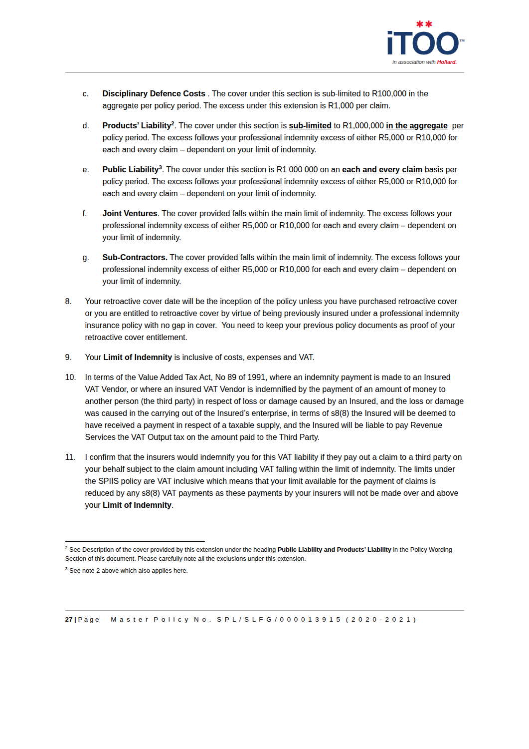✱✱
iTOO™
in association with Hollard.
c. Disciplinary Defence Costs . The cover under this section is sub-limited to R100,000 in the aggregate per policy period. The excess under this extension is R1,000 per claim.
d. Products’ Liability2. The cover under this section is sub-limited to R1,000,000 in the aggregate per policy period. The excess follows your professional indemnity excess of either R5,000 or R10,000 for each and every claim – dependent on your limit of indemnity.
e. Public Liability3. The cover under this section is R1 000 000 on an each and every claim basis per policy period. The excess follows your professional indemnity excess of either R5,000 or R10,000 for each and every claim – dependent on your limit of indemnity.
f. Joint Ventures. The cover provided falls within the main limit of indemnity. The excess follows your professional indemnity excess of either R5,000 or R10,000 for each and every claim – dependent on your limit of indemnity.
g. Sub-Contractors. The cover provided falls within the main limit of indemnity. The excess follows your professional indemnity excess of either R5,000 or R10,000 for each and every claim – dependent on your limit of indemnity.
8. Your retroactive cover date will be the inception of the policy unless you have purchased retroactive cover or you are entitled to retroactive cover by virtue of being previously insured under a professional indemnity insurance policy with no gap in cover. You need to keep your previous policy documents as proof of your retroactive cover entitlement.
9. Your Limit of Indemnity is inclusive of costs, expenses and VAT.
10. In terms of the Value Added Tax Act, No 89 of 1991, where an indemnity payment is made to an Insured VAT Vendor, or where an insured VAT Vendor is indemnified by the payment of an amount of money to another person (the third party) in respect of loss or damage caused by an Insured, and the loss or damage was caused in the carrying out of the Insured’s enterprise, in terms of s8(8) the Insured will be deemed to have received a payment in respect of a taxable supply, and the Insured will be liable to pay Revenue Services the VAT Output tax on the amount paid to the Third Party.
11. I confirm that the insurers would indemnify you for this VAT liability if they pay out a claim to a third party on your behalf subject to the claim amount including VAT falling within the limit of indemnity. The limits under the SPIIS policy are VAT inclusive which means that your limit available for the payment of claims is reduced by any s8(8) VAT payments as these payments by your insurers will not be made over and above your Limit of Indemnity.
2 See Description of the cover provided by this extension under the heading Public Liability and Products’ Liability in the Policy Wording Section of this document. Please carefully note all the exclusions under this extension.
3 See note 2 above which also applies here.
27 | P a g e M a s t e r P o l i c y N o . S P L / S L F G / 0 0 0 0 1 3 9 1 5 ( 2 0 2 0 - 2 0 2 1 )